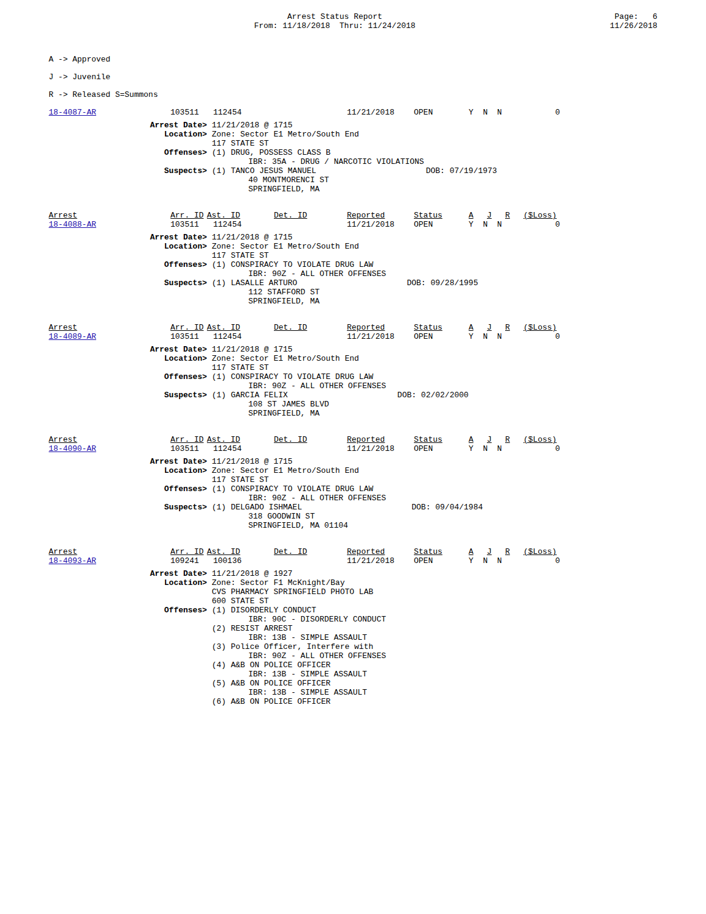Arrest Status Report
From: 11/18/2018 Thru: 11/24/2018
Page: 6
11/26/2018
A -> Approved
J -> Juvenile
R -> Released S=Summons
18-4087-AR
103511 112454
11/21/2018
OPEN
Y N N
0
Arrest Date>
11/21/2018 @ 1715
Location>
Zone: Sector E1 Metro/South End
117 STATE ST
Offenses>
(1) DRUG, POSSESS CLASS B
IBR: 35A - DRUG / NARCOTIC VIOLATIONS
Suspects>
(1) TANCO JESUS MANUELDOB: 07/19/1973
40 MONTMORENCI ST
SPRINGFIELD, MA
Arrest
Arr. ID
Ast. ID
Det. ID
Reported
Status
A
J
R
($Loss)
18-4088-AR
103511 112454
11/21/2018
OPEN
Y N N
0
Arrest Date>
11/21/2018 @ 1715
Location>
Zone: Sector E1 Metro/South End
117 STATE ST
Offenses>
(1) CONSPIRACY TO VIOLATE DRUG LAW
IBR: 90Z - ALL OTHER OFFENSES
Suspects>
(1) LASALLE ARTURODOB: 09/28/1995
112 STAFFORD ST
SPRINGFIELD, MA
Arrest
Arr. ID
Ast. ID
Det. ID
Reported
Status
A
J
R
($Loss)
18-4089-AR
103511 112454
11/21/2018
OPEN
Y N N
0
Arrest Date>
11/21/2018 @ 1715
Location>
Zone: Sector E1 Metro/South End
117 STATE ST
Offenses>
(1) CONSPIRACY TO VIOLATE DRUG LAW
IBR: 90Z - ALL OTHER OFFENSES
Suspects>
(1) GARCIA FELIXDOB: 02/02/2000
108 ST JAMES BLVD
SPRINGFIELD, MA
Arrest
Arr. ID
Ast. ID
Det. ID
Reported
Status
A
J
R
($Loss)
18-4090-AR
103511 112454
11/21/2018
OPEN
Y N N
0
Arrest Date>
11/21/2018 @ 1715
Location>
Zone: Sector E1 Metro/South End
117 STATE ST
Offenses>
(1) CONSPIRACY TO VIOLATE DRUG LAW
IBR: 90Z - ALL OTHER OFFENSES
Suspects>
(1) DELGADO ISHMAELDOB: 09/04/1984
318 GOODWIN ST
SPRINGFIELD, MA 01104
Arrest
Arr. ID
Ast. ID
Det. ID
Reported
Status
A
J
R
($Loss)
18-4093-AR
109241 100136
11/21/2018
OPEN
Y N N
0
Arrest Date>
11/21/2018 @ 1927
Location>
Zone: Sector F1 McKnight/Bay
CVS PHARMACY SPRINGFIELD PHOTO LAB
600 STATE ST
Offenses>
(1) DISORDERLY CONDUCT
IBR: 90C - DISORDERLY CONDUCT
(2) RESIST ARREST
IBR: 13B - SIMPLE ASSAULT
(3) Police Officer, Interfere with
IBR: 90Z - ALL OTHER OFFENSES
(4) A&B ON POLICE OFFICER
IBR: 13B - SIMPLE ASSAULT
(5) A&B ON POLICE OFFICER
IBR: 13B - SIMPLE ASSAULT
(6) A&B ON POLICE OFFICER